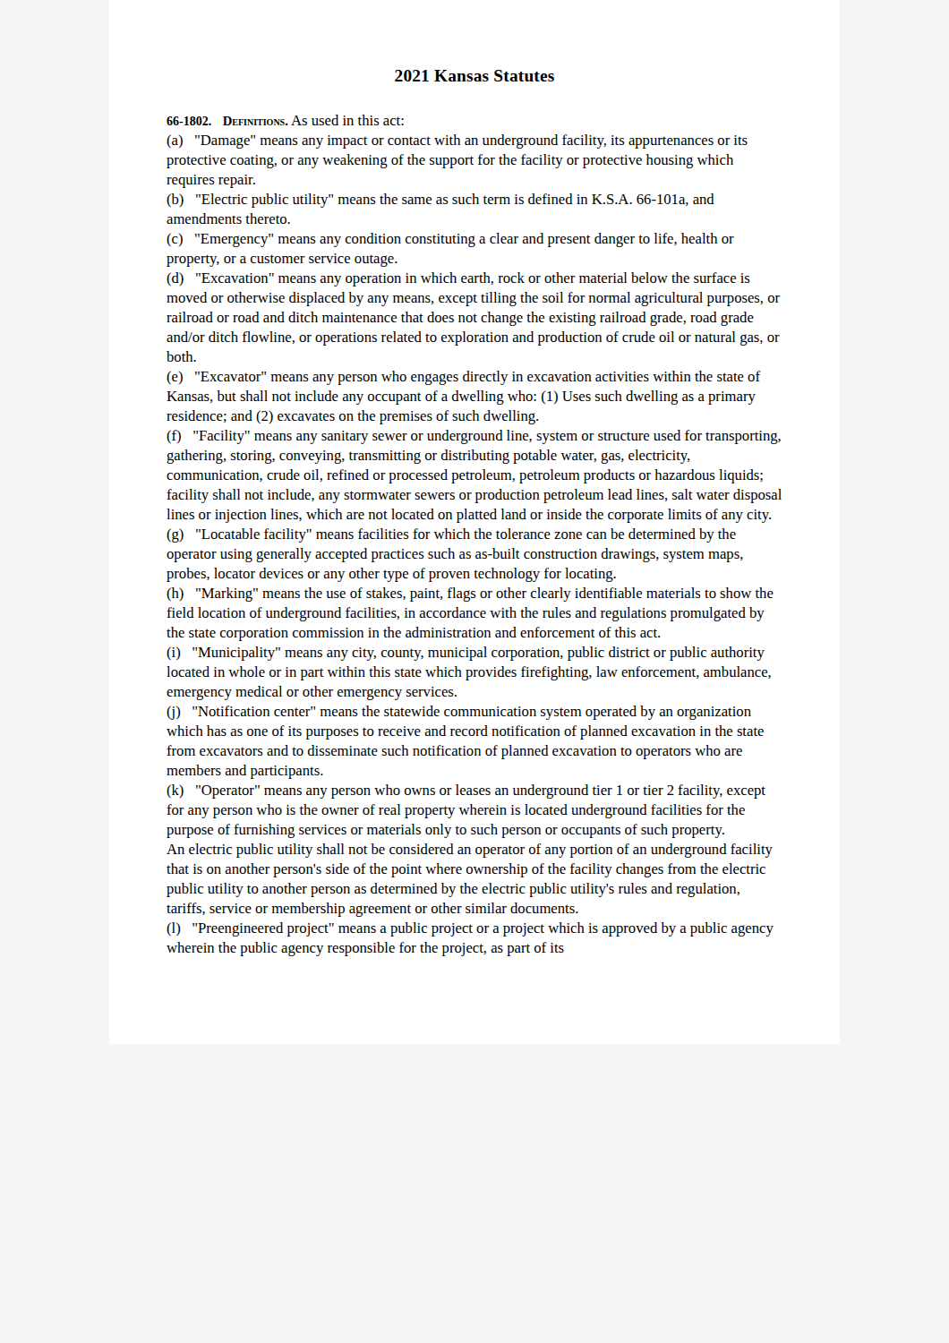2021 Kansas Statutes
66-1802. Definitions. As used in this act:
(a) "Damage" means any impact or contact with an underground facility, its appurtenances or its protective coating, or any weakening of the support for the facility or protective housing which requires repair.
(b) "Electric public utility" means the same as such term is defined in K.S.A. 66-101a, and amendments thereto.
(c) "Emergency" means any condition constituting a clear and present danger to life, health or property, or a customer service outage.
(d) "Excavation" means any operation in which earth, rock or other material below the surface is moved or otherwise displaced by any means, except tilling the soil for normal agricultural purposes, or railroad or road and ditch maintenance that does not change the existing railroad grade, road grade and/or ditch flowline, or operations related to exploration and production of crude oil or natural gas, or both.
(e) "Excavator" means any person who engages directly in excavation activities within the state of Kansas, but shall not include any occupant of a dwelling who: (1) Uses such dwelling as a primary residence; and (2) excavates on the premises of such dwelling.
(f) "Facility" means any sanitary sewer or underground line, system or structure used for transporting, gathering, storing, conveying, transmitting or distributing potable water, gas, electricity, communication, crude oil, refined or processed petroleum, petroleum products or hazardous liquids; facility shall not include, any stormwater sewers or production petroleum lead lines, salt water disposal lines or injection lines, which are not located on platted land or inside the corporate limits of any city.
(g) "Locatable facility" means facilities for which the tolerance zone can be determined by the operator using generally accepted practices such as as-built construction drawings, system maps, probes, locator devices or any other type of proven technology for locating.
(h) "Marking" means the use of stakes, paint, flags or other clearly identifiable materials to show the field location of underground facilities, in accordance with the rules and regulations promulgated by the state corporation commission in the administration and enforcement of this act.
(i) "Municipality" means any city, county, municipal corporation, public district or public authority located in whole or in part within this state which provides firefighting, law enforcement, ambulance, emergency medical or other emergency services.
(j) "Notification center" means the statewide communication system operated by an organization which has as one of its purposes to receive and record notification of planned excavation in the state from excavators and to disseminate such notification of planned excavation to operators who are members and participants.
(k) "Operator" means any person who owns or leases an underground tier 1 or tier 2 facility, except for any person who is the owner of real property wherein is located underground facilities for the purpose of furnishing services or materials only to such person or occupants of such property.
An electric public utility shall not be considered an operator of any portion of an underground facility that is on another person's side of the point where ownership of the facility changes from the electric public utility to another person as determined by the electric public utility's rules and regulation, tariffs, service or membership agreement or other similar documents.
(l) "Preengineered project" means a public project or a project which is approved by a public agency wherein the public agency responsible for the project, as part of its